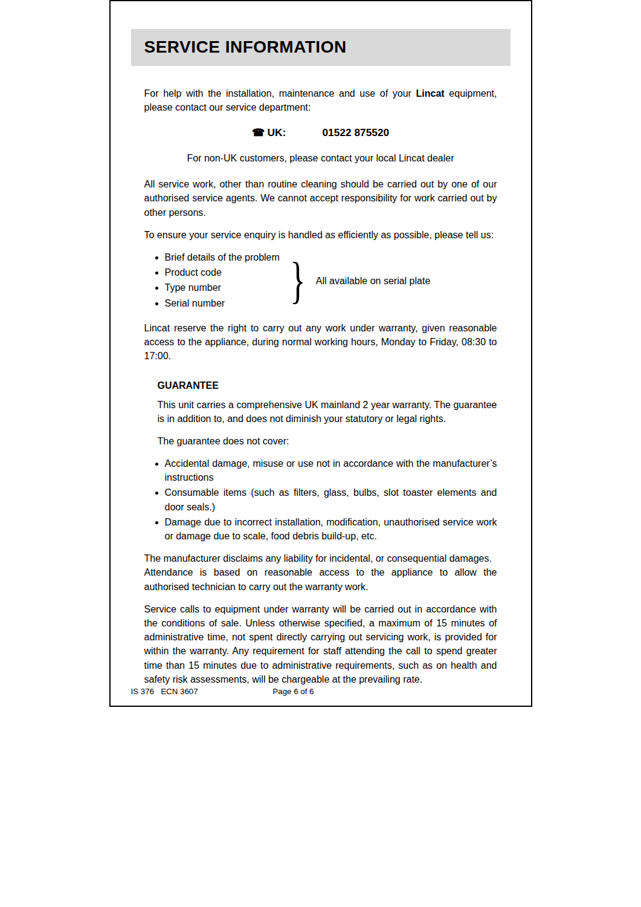SERVICE INFORMATION
For help with the installation, maintenance and use of your Lincat equipment, please contact our service department:
☎ UK:01522 875520
For non-UK customers, please contact your local Lincat dealer
All service work, other than routine cleaning should be carried out by one of our authorised service agents. We cannot accept responsibility for work carried out by other persons.
To ensure your service enquiry is handled as efficiently as possible, please tell us:
| Brief details of the problem Product code Type number Serial number | } | All available on serial plate |
Lincat reserve the right to carry out any work under warranty, given reasonable access to the appliance, during normal working hours, Monday to Friday, 08:30 to 17:00.
GUARANTEE
This unit carries a comprehensive UK mainland 2 year warranty. The guarantee is in addition to, and does not diminish your statutory or legal rights.
The guarantee does not cover:
Accidental damage, misuse or use not in accordance with the manufacturer’s instructions
Consumable items (such as filters, glass, bulbs, slot toaster elements and door seals.)
Damage due to incorrect installation, modification, unauthorised service work or damage due to scale, food debris build-up, etc.
The manufacturer disclaims any liability for incidental, or consequential damages.
Attendance is based on reasonable access to the appliance to allow the authorised technician to carry out the warranty work.
Service calls to equipment under warranty will be carried out in accordance with the conditions of sale. Unless otherwise specified, a maximum of 15 minutes of administrative time, not spent directly carrying out servicing work, is provided for within the warranty. Any requirement for staff attending the call to spend greater time than 15 minutes due to administrative requirements, such as on health and safety risk assessments, will be chargeable at the prevailing rate.
IS 376 ECN 3607 Page 6 of 6